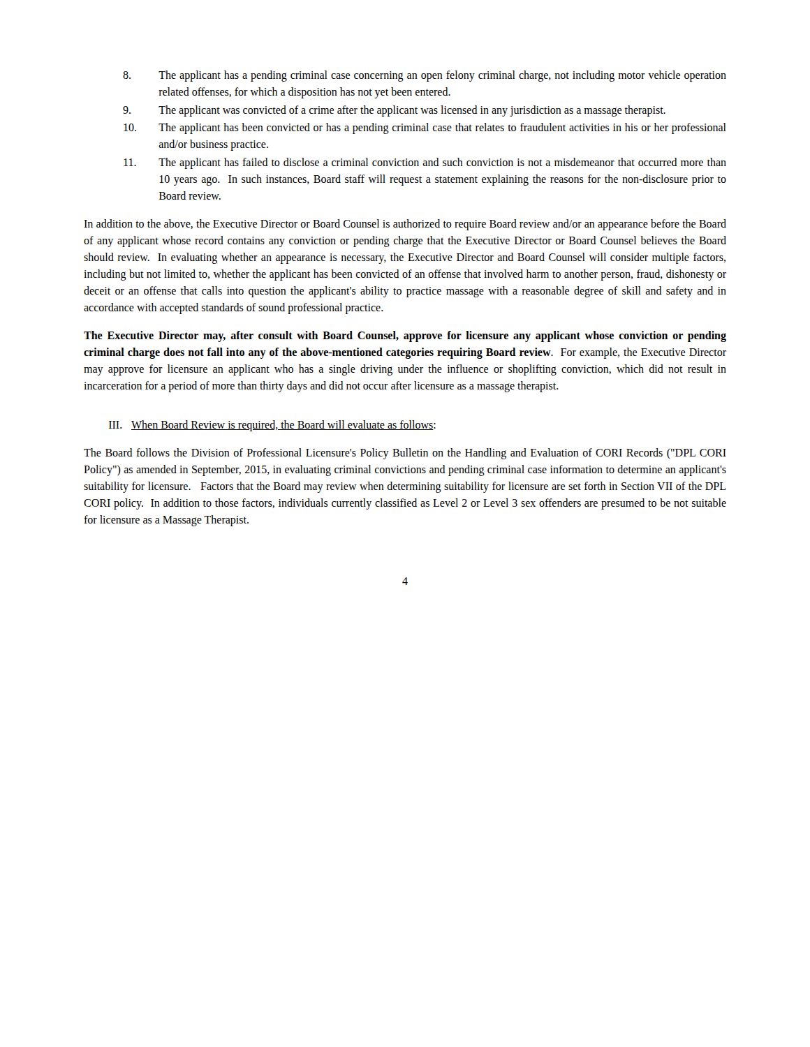8. The applicant has a pending criminal case concerning an open felony criminal charge, not including motor vehicle operation related offenses, for which a disposition has not yet been entered.
9. The applicant was convicted of a crime after the applicant was licensed in any jurisdiction as a massage therapist.
10. The applicant has been convicted or has a pending criminal case that relates to fraudulent activities in his or her professional and/or business practice.
11. The applicant has failed to disclose a criminal conviction and such conviction is not a misdemeanor that occurred more than 10 years ago. In such instances, Board staff will request a statement explaining the reasons for the non-disclosure prior to Board review.
In addition to the above, the Executive Director or Board Counsel is authorized to require Board review and/or an appearance before the Board of any applicant whose record contains any conviction or pending charge that the Executive Director or Board Counsel believes the Board should review. In evaluating whether an appearance is necessary, the Executive Director and Board Counsel will consider multiple factors, including but not limited to, whether the applicant has been convicted of an offense that involved harm to another person, fraud, dishonesty or deceit or an offense that calls into question the applicant's ability to practice massage with a reasonable degree of skill and safety and in accordance with accepted standards of sound professional practice.
The Executive Director may, after consult with Board Counsel, approve for licensure any applicant whose conviction or pending criminal charge does not fall into any of the above-mentioned categories requiring Board review. For example, the Executive Director may approve for licensure an applicant who has a single driving under the influence or shoplifting conviction, which did not result in incarceration for a period of more than thirty days and did not occur after licensure as a massage therapist.
III. When Board Review is required, the Board will evaluate as follows:
The Board follows the Division of Professional Licensure's Policy Bulletin on the Handling and Evaluation of CORI Records ("DPL CORI Policy") as amended in September, 2015, in evaluating criminal convictions and pending criminal case information to determine an applicant's suitability for licensure. Factors that the Board may review when determining suitability for licensure are set forth in Section VII of the DPL CORI policy. In addition to those factors, individuals currently classified as Level 2 or Level 3 sex offenders are presumed to be not suitable for licensure as a Massage Therapist.
4